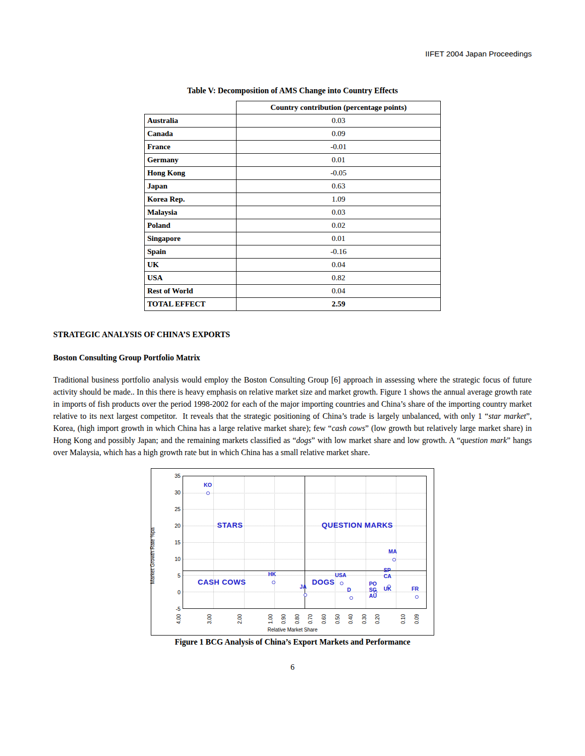IIFET 2004 Japan Proceedings
Table V: Decomposition of AMS Change into Country Effects
| | Country contribution (percentage points) |
| Australia | 0.03 |
| Canada | 0.09 |
| France | -0.01 |
| Germany | 0.01 |
| Hong Kong | -0.05 |
| Japan | 0.63 |
| Korea Rep. | 1.09 |
| Malaysia | 0.03 |
| Poland | 0.02 |
| Singapore | 0.01 |
| Spain | -0.16 |
| UK | 0.04 |
| USA | 0.82 |
| Rest of World | 0.04 |
| TOTAL EFFECT | 2.59 |
STRATEGIC ANALYSIS OF CHINA’S EXPORTS
Boston Consulting Group Portfolio Matrix
Traditional business portfolio analysis would employ the Boston Consulting Group [6] approach in assessing where the strategic focus of future activity should be made.. In this there is heavy emphasis on relative market size and market growth. Figure 1 shows the annual average growth rate in imports of fish products over the period 1998-2002 for each of the major importing countries and China’s share of the importing country market relative to its next largest competitor. It reveals that the strategic positioning of China’s trade is largely unbalanced, with only 1 “star market”, Korea, (high import growth in which China has a large relative market share); few “cash cows” (low growth but relatively large market share) in Hong Kong and possibly Japan; and the remaining markets classified as “dogs” with low market share and low growth. A “question mark” hangs over Malaysia, which has a high growth rate but in which China has a small relative market share.
Market Growth Rate %pa
35
30
25
20
15
10
5
0
-5
STARS
QUESTION MARKS
CASH COWS
DOGS
KO
HK
JA
USA
D
PO
SG
AU
SP
CA
UK
MA
FR
4.00
3.00
2.00
1.00
0.90
0.80
0.70
0.60
0.50
0.40
0.30
0.20
0.10
0.09
Relative Market Share
Figure 1 BCG Analysis of China’s Export Markets and Performance
6